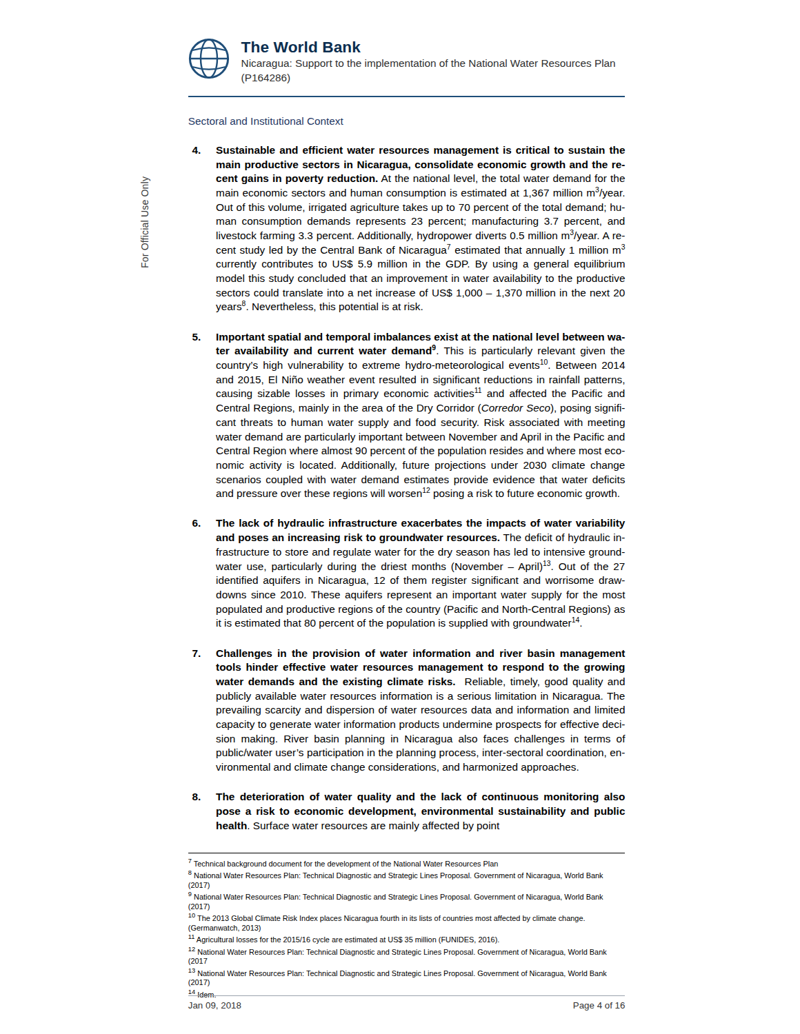For Official Use Only
The World Bank
Nicaragua: Support to the implementation of the National Water Resources Plan (P164286)
Sectoral and Institutional Context
Sustainable and efficient water resources management is critical to sustain the main productive sectors in Nicaragua, consolidate economic growth and the recent gains in poverty reduction. At the national level, the total water demand for the main economic sectors and human consumption is estimated at 1,367 million m3/year. Out of this volume, irrigated agriculture takes up to 70 percent of the total demand; human consumption demands represents 23 percent; manufacturing 3.7 percent, and livestock farming 3.3 percent. Additionally, hydropower diverts 0.5 million m3/year. A recent study led by the Central Bank of Nicaragua7 estimated that annually 1 million m3 currently contributes to US$ 5.9 million in the GDP. By using a general equilibrium model this study concluded that an improvement in water availability to the productive sectors could translate into a net increase of US$ 1,000 – 1,370 million in the next 20 years8. Nevertheless, this potential is at risk.
Important spatial and temporal imbalances exist at the national level between water availability and current water demand9. This is particularly relevant given the country’s high vulnerability to extreme hydro-meteorological events10. Between 2014 and 2015, El Niño weather event resulted in significant reductions in rainfall patterns, causing sizable losses in primary economic activities11 and affected the Pacific and Central Regions, mainly in the area of the Dry Corridor (Corredor Seco), posing significant threats to human water supply and food security. Risk associated with meeting water demand are particularly important between November and April in the Pacific and Central Region where almost 90 percent of the population resides and where most economic activity is located. Additionally, future projections under 2030 climate change scenarios coupled with water demand estimates provide evidence that water deficits and pressure over these regions will worsen12 posing a risk to future economic growth.
The lack of hydraulic infrastructure exacerbates the impacts of water variability and poses an increasing risk to groundwater resources. The deficit of hydraulic infrastructure to store and regulate water for the dry season has led to intensive groundwater use, particularly during the driest months (November – April)13. Out of the 27 identified aquifers in Nicaragua, 12 of them register significant and worrisome drawdowns since 2010. These aquifers represent an important water supply for the most populated and productive regions of the country (Pacific and North-Central Regions) as it is estimated that 80 percent of the population is supplied with groundwater14.
Challenges in the provision of water information and river basin management tools hinder effective water resources management to respond to the growing water demands and the existing climate risks. Reliable, timely, good quality and publicly available water resources information is a serious limitation in Nicaragua. The prevailing scarcity and dispersion of water resources data and information and limited capacity to generate water information products undermine prospects for effective decision making. River basin planning in Nicaragua also faces challenges in terms of public/water user’s participation in the planning process, inter-sectoral coordination, environmental and climate change considerations, and harmonized approaches.
The deterioration of water quality and the lack of continuous monitoring also pose a risk to economic development, environmental sustainability and public health. Surface water resources are mainly affected by point
7 Technical background document for the development of the National Water Resources Plan
8 National Water Resources Plan: Technical Diagnostic and Strategic Lines Proposal. Government of Nicaragua, World Bank (2017)
9 National Water Resources Plan: Technical Diagnostic and Strategic Lines Proposal. Government of Nicaragua, World Bank (2017)
10 The 2013 Global Climate Risk Index places Nicaragua fourth in its lists of countries most affected by climate change. (Germanwatch, 2013)
11 Agricultural losses for the 2015/16 cycle are estimated at US$ 35 million (FUNIDES, 2016).
12 National Water Resources Plan: Technical Diagnostic and Strategic Lines Proposal. Government of Nicaragua, World Bank (2017
13 National Water Resources Plan: Technical Diagnostic and Strategic Lines Proposal. Government of Nicaragua, World Bank (2017)
14 Idem.
Jan 09, 2018 Page 4 of 16